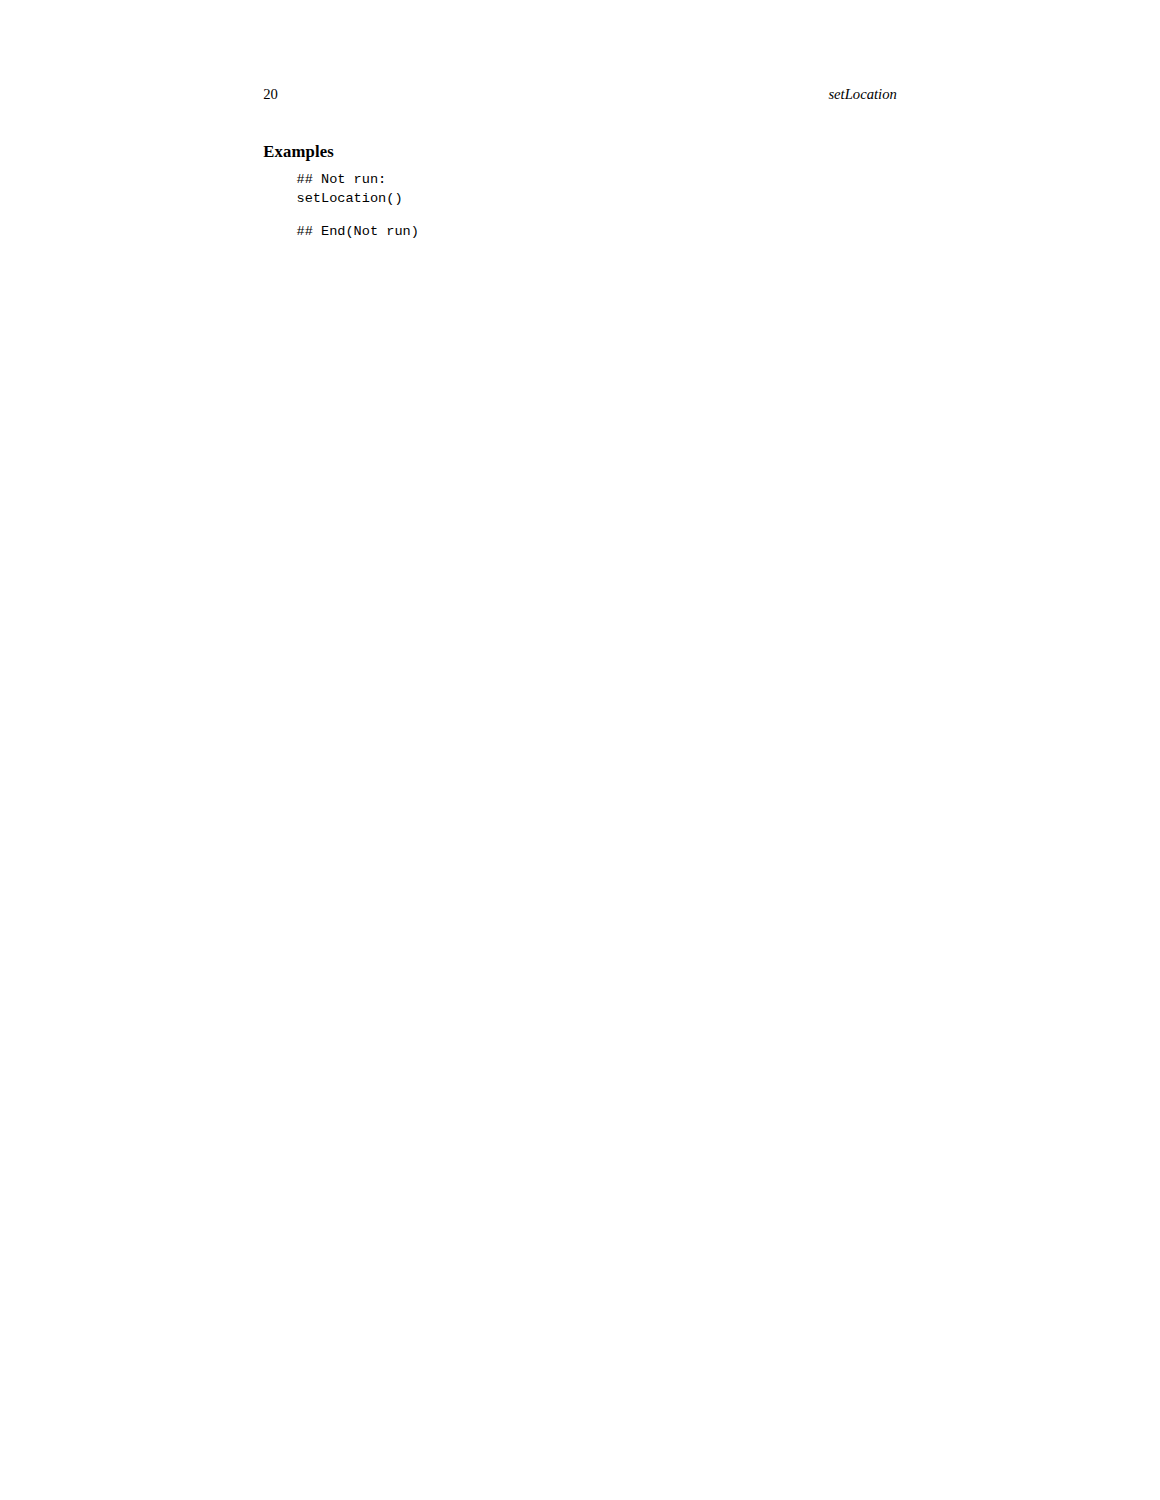20 setLocation
Examples
## Not run:
setLocation()
## End(Not run)